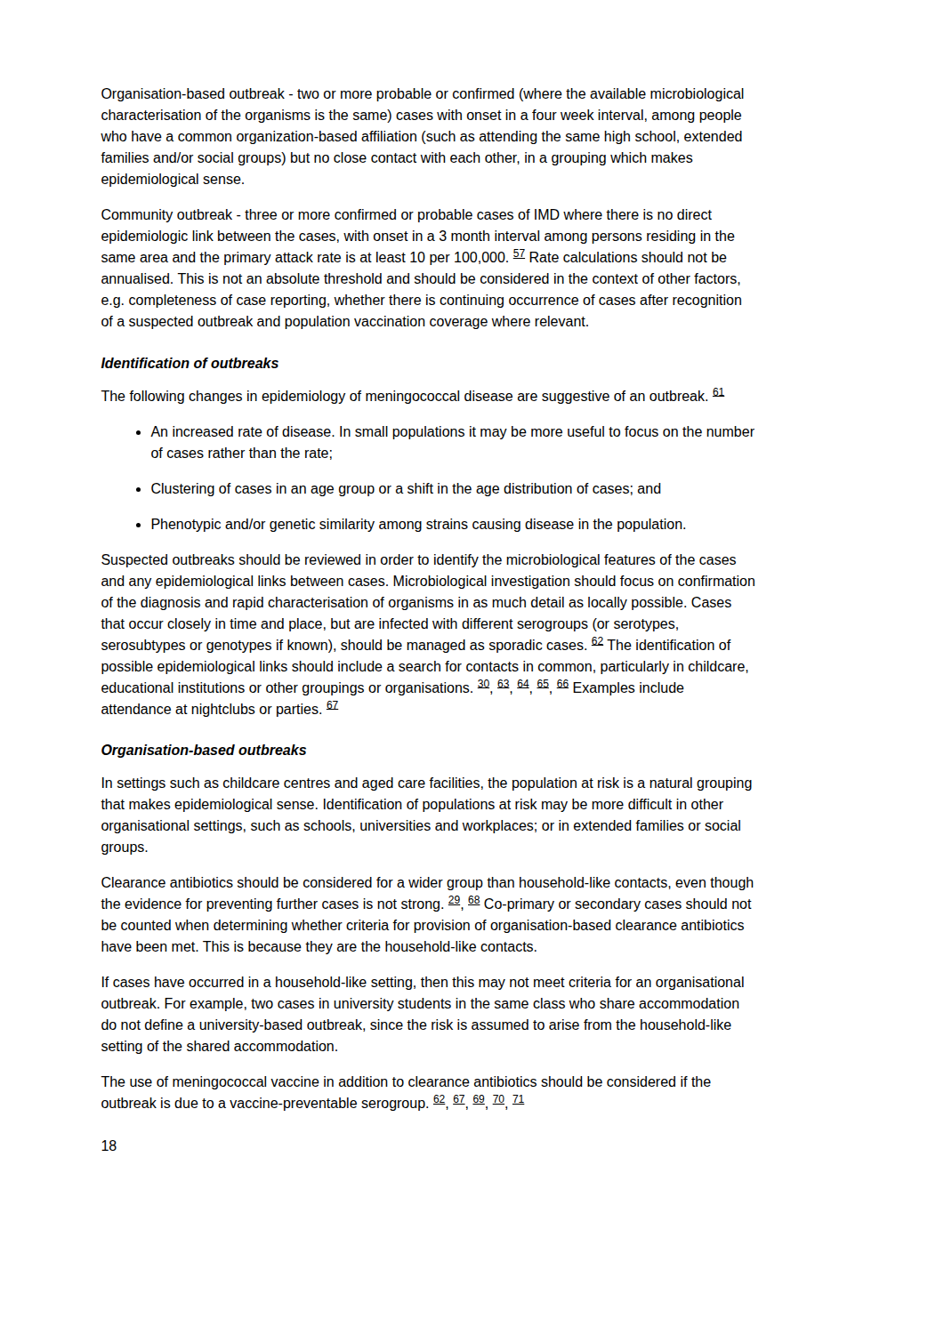Organisation-based outbreak - two or more probable or confirmed (where the available microbiological characterisation of the organisms is the same) cases with onset in a four week interval, among people who have a common organization-based affiliation (such as attending the same high school, extended families and/or social groups) but no close contact with each other, in a grouping which makes epidemiological sense.
Community outbreak - three or more confirmed or probable cases of IMD where there is no direct epidemiologic link between the cases, with onset in a 3 month interval among persons residing in the same area and the primary attack rate is at least 10 per 100,000. 57 Rate calculations should not be annualised. This is not an absolute threshold and should be considered in the context of other factors, e.g. completeness of case reporting, whether there is continuing occurrence of cases after recognition of a suspected outbreak and population vaccination coverage where relevant.
Identification of outbreaks
The following changes in epidemiology of meningococcal disease are suggestive of an outbreak. 61
An increased rate of disease. In small populations it may be more useful to focus on the number of cases rather than the rate;
Clustering of cases in an age group or a shift in the age distribution of cases; and
Phenotypic and/or genetic similarity among strains causing disease in the population.
Suspected outbreaks should be reviewed in order to identify the microbiological features of the cases and any epidemiological links between cases. Microbiological investigation should focus on confirmation of the diagnosis and rapid characterisation of organisms in as much detail as locally possible. Cases that occur closely in time and place, but are infected with different serogroups (or serotypes, serosubtypes or genotypes if known), should be managed as sporadic cases. 62 The identification of possible epidemiological links should include a search for contacts in common, particularly in childcare, educational institutions or other groupings or organisations. 30, 63, 64, 65, 66 Examples include attendance at nightclubs or parties. 67
Organisation-based outbreaks
In settings such as childcare centres and aged care facilities, the population at risk is a natural grouping that makes epidemiological sense. Identification of populations at risk may be more difficult in other organisational settings, such as schools, universities and workplaces; or in extended families or social groups.
Clearance antibiotics should be considered for a wider group than household-like contacts, even though the evidence for preventing further cases is not strong. 29, 68 Co-primary or secondary cases should not be counted when determining whether criteria for provision of organisation-based clearance antibiotics have been met. This is because they are the household-like contacts.
If cases have occurred in a household-like setting, then this may not meet criteria for an organisational outbreak. For example, two cases in university students in the same class who share accommodation do not define a university-based outbreak, since the risk is assumed to arise from the household-like setting of the shared accommodation.
The use of meningococcal vaccine in addition to clearance antibiotics should be considered if the outbreak is due to a vaccine-preventable serogroup. 62, 67, 69, 70, 71
18